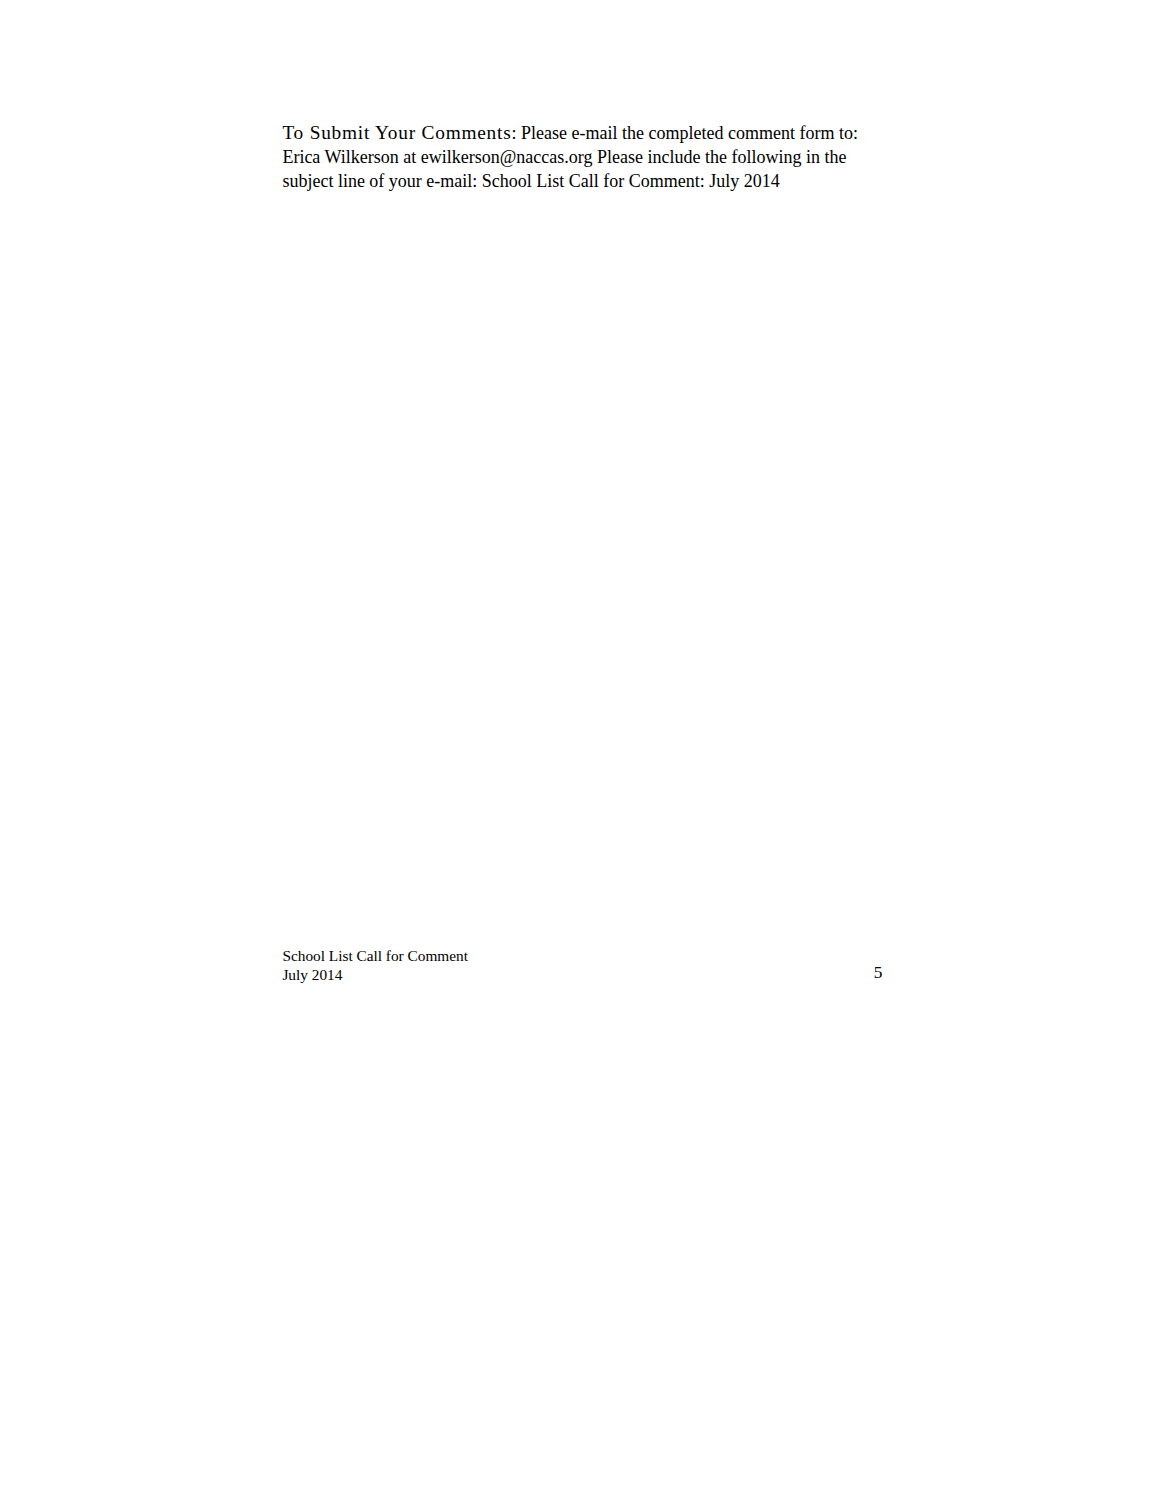To Submit Your Comments: Please e-mail the completed comment form to: Erica Wilkerson at ewilkerson@naccas.org Please include the following in the subject line of your e-mail: School List Call for Comment: July 2014
School List Call for Comment
July 2014
5